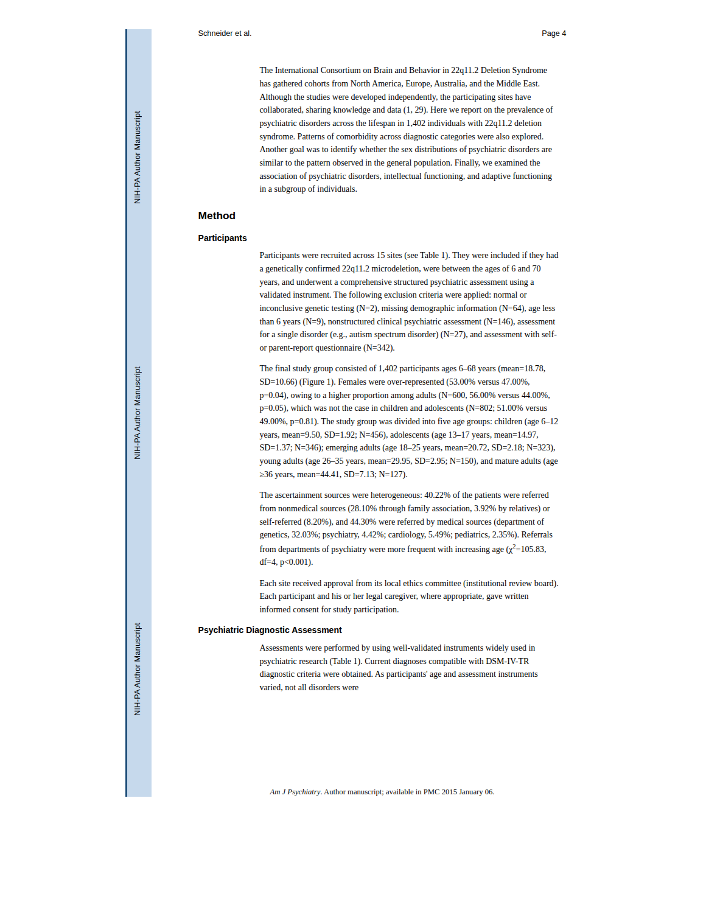NIH-PA Author Manuscript NIH-PA Author Manuscript NIH-PA Author Manuscript
Schneider et al. Page 4
The International Consortium on Brain and Behavior in 22q11.2 Deletion Syndrome has gathered cohorts from North America, Europe, Australia, and the Middle East. Although the studies were developed independently, the participating sites have collaborated, sharing knowledge and data (1, 29). Here we report on the prevalence of psychiatric disorders across the lifespan in 1,402 individuals with 22q11.2 deletion syndrome. Patterns of comorbidity across diagnostic categories were also explored. Another goal was to identify whether the sex distributions of psychiatric disorders are similar to the pattern observed in the general population. Finally, we examined the association of psychiatric disorders, intellectual functioning, and adaptive functioning in a subgroup of individuals.
Method
Participants
Participants were recruited across 15 sites (see Table 1). They were included if they had a genetically confirmed 22q11.2 microdeletion, were between the ages of 6 and 70 years, and underwent a comprehensive structured psychiatric assessment using a validated instrument. The following exclusion criteria were applied: normal or inconclusive genetic testing (N=2), missing demographic information (N=64), age less than 6 years (N=9), nonstructured clinical psychiatric assessment (N=146), assessment for a single disorder (e.g., autism spectrum disorder) (N=27), and assessment with self- or parent-report questionnaire (N=342).
The final study group consisted of 1,402 participants ages 6–68 years (mean=18.78, SD=10.66) (Figure 1). Females were over-represented (53.00% versus 47.00%, p=0.04), owing to a higher proportion among adults (N=600, 56.00% versus 44.00%, p=0.05), which was not the case in children and adolescents (N=802; 51.00% versus 49.00%, p=0.81). The study group was divided into five age groups: children (age 6–12 years, mean=9.50, SD=1.92; N=456), adolescents (age 13–17 years, mean=14.97, SD=1.37; N=346); emerging adults (age 18–25 years, mean=20.72, SD=2.18; N=323), young adults (age 26–35 years, mean=29.95, SD=2.95; N=150), and mature adults (age ≥36 years, mean=44.41, SD=7.13; N=127).
The ascertainment sources were heterogeneous: 40.22% of the patients were referred from nonmedical sources (28.10% through family association, 3.92% by relatives) or self-referred (8.20%), and 44.30% were referred by medical sources (department of genetics, 32.03%; psychiatry, 4.42%; cardiology, 5.49%; pediatrics, 2.35%). Referrals from departments of psychiatry were more frequent with increasing age (χ2=105.83, df=4, p<0.001).
Each site received approval from its local ethics committee (institutional review board). Each participant and his or her legal caregiver, where appropriate, gave written informed consent for study participation.
Psychiatric Diagnostic Assessment
Assessments were performed by using well-validated instruments widely used in psychiatric research (Table 1). Current diagnoses compatible with DSM-IV-TR diagnostic criteria were obtained. As participants' age and assessment instruments varied, not all disorders were
Am J Psychiatry. Author manuscript; available in PMC 2015 January 06.